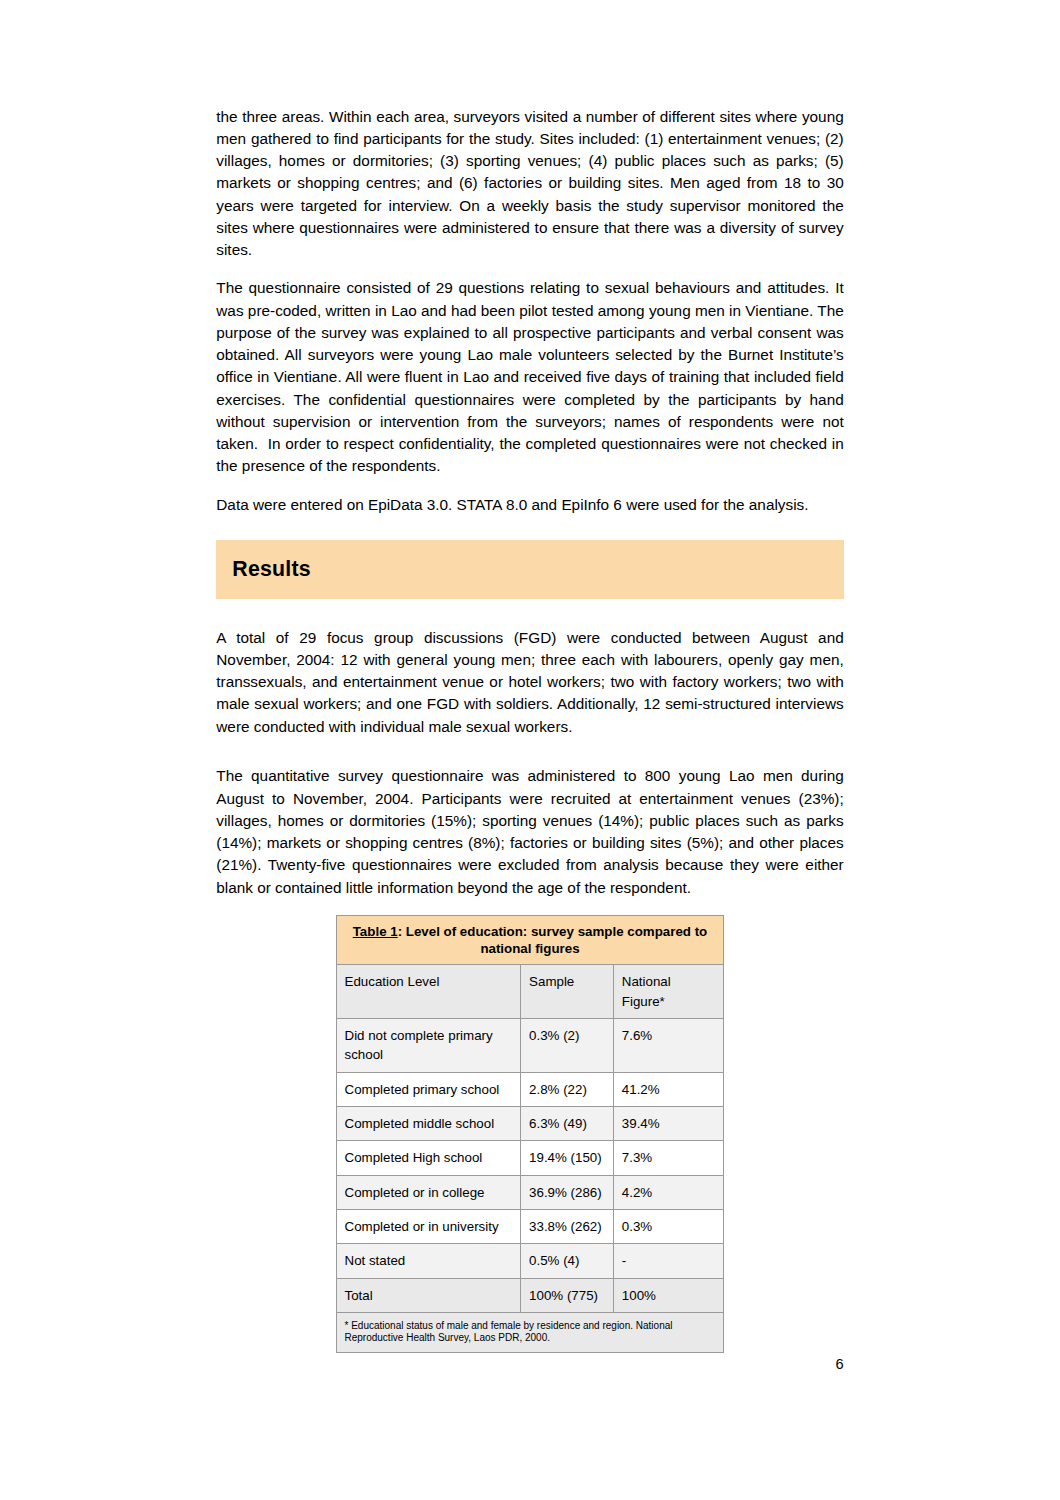the three areas. Within each area, surveyors visited a number of different sites where young men gathered to find participants for the study. Sites included: (1) entertainment venues; (2) villages, homes or dormitories; (3) sporting venues; (4) public places such as parks; (5) markets or shopping centres; and (6) factories or building sites. Men aged from 18 to 30 years were targeted for interview. On a weekly basis the study supervisor monitored the sites where questionnaires were administered to ensure that there was a diversity of survey sites.
The questionnaire consisted of 29 questions relating to sexual behaviours and attitudes. It was pre-coded, written in Lao and had been pilot tested among young men in Vientiane. The purpose of the survey was explained to all prospective participants and verbal consent was obtained. All surveyors were young Lao male volunteers selected by the Burnet Institute’s office in Vientiane. All were fluent in Lao and received five days of training that included field exercises. The confidential questionnaires were completed by the participants by hand without supervision or intervention from the surveyors; names of respondents were not taken. In order to respect confidentiality, the completed questionnaires were not checked in the presence of the respondents.
Data were entered on EpiData 3.0. STATA 8.0 and EpiInfo 6 were used for the analysis.
Results
A total of 29 focus group discussions (FGD) were conducted between August and November, 2004: 12 with general young men; three each with labourers, openly gay men, transsexuals, and entertainment venue or hotel workers; two with factory workers; two with male sexual workers; and one FGD with soldiers. Additionally, 12 semi-structured interviews were conducted with individual male sexual workers.
The quantitative survey questionnaire was administered to 800 young Lao men during August to November, 2004. Participants were recruited at entertainment venues (23%); villages, homes or dormitories (15%); sporting venues (14%); public places such as parks (14%); markets or shopping centres (8%); factories or building sites (5%); and other places (21%). Twenty-five questionnaires were excluded from analysis because they were either blank or contained little information beyond the age of the respondent.
Table 1 : Level of education: survey sample compared to national figures
| Education Level | Sample | National Figure* |
| --- | --- | --- |
| Did not complete primary school | 0.3% (2) | 7.6% |
| Completed primary school | 2.8% (22) | 41.2% |
| Completed middle school | 6.3% (49) | 39.4% |
| Completed High school | 19.4% (150) | 7.3% |
| Completed or in college | 36.9% (286) | 4.2% |
| Completed or in university | 33.8% (262) | 0.3% |
| Not stated | 0.5% (4) | - |
| Total | 100% (775) | 100% |
| * Educational status of male and female by residence and region. National Reproductive Health Survey, Laos PDR, 2000. |
6